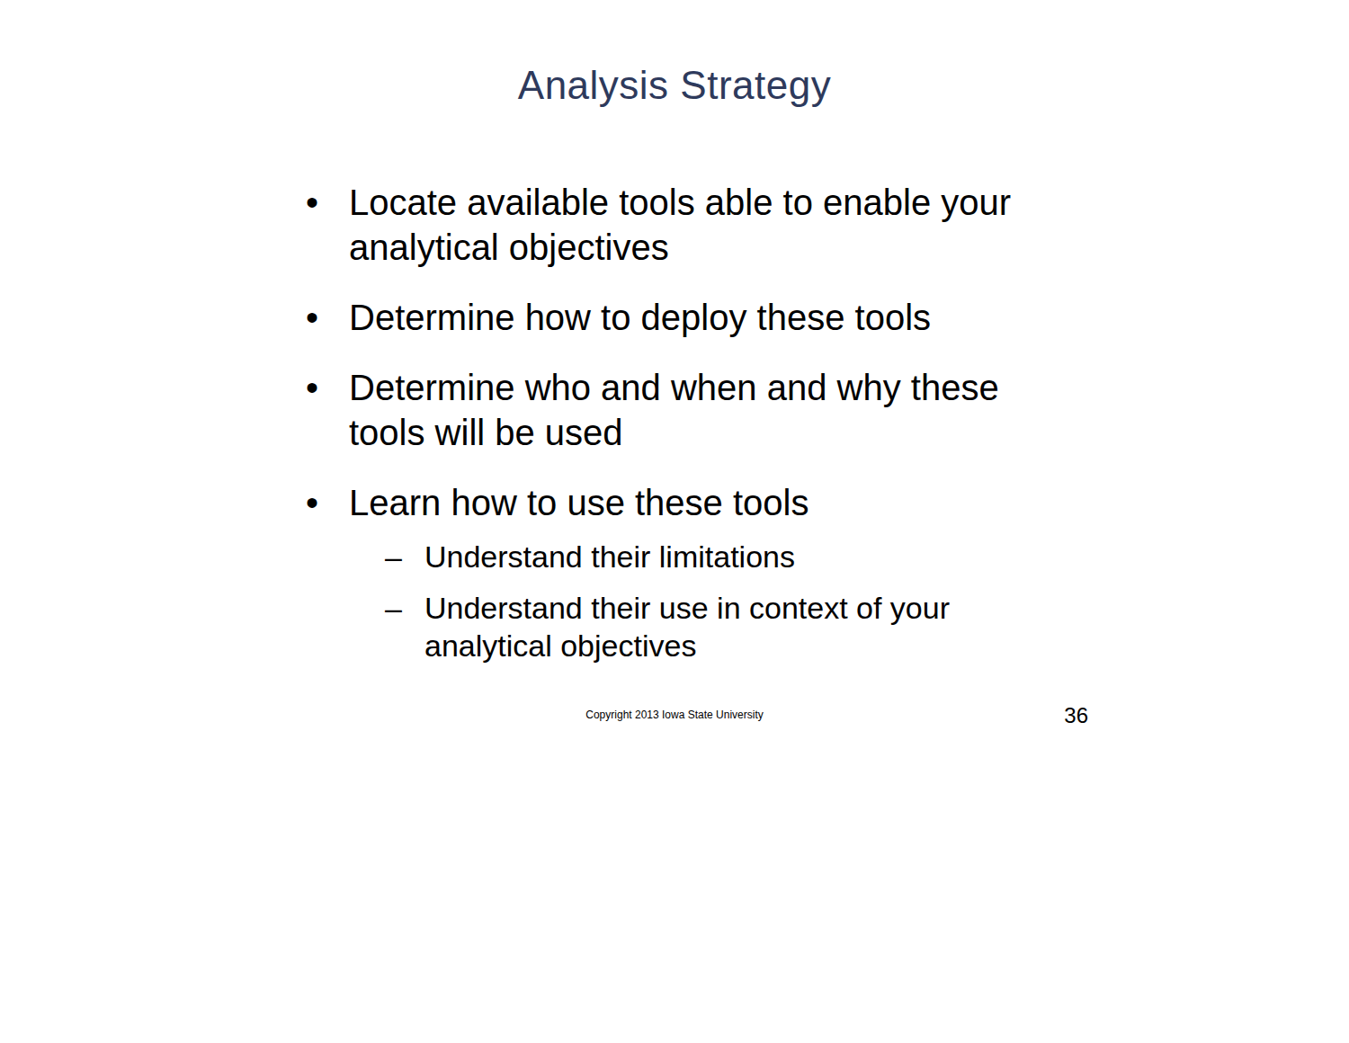Analysis Strategy
Locate available tools able to enable your analytical objectives
Determine how to deploy these tools
Determine who and when and why these tools will be used
Learn how to use these tools
Understand their limitations
Understand their use in context of your analytical objectives
Copyright 2013 Iowa State University
36